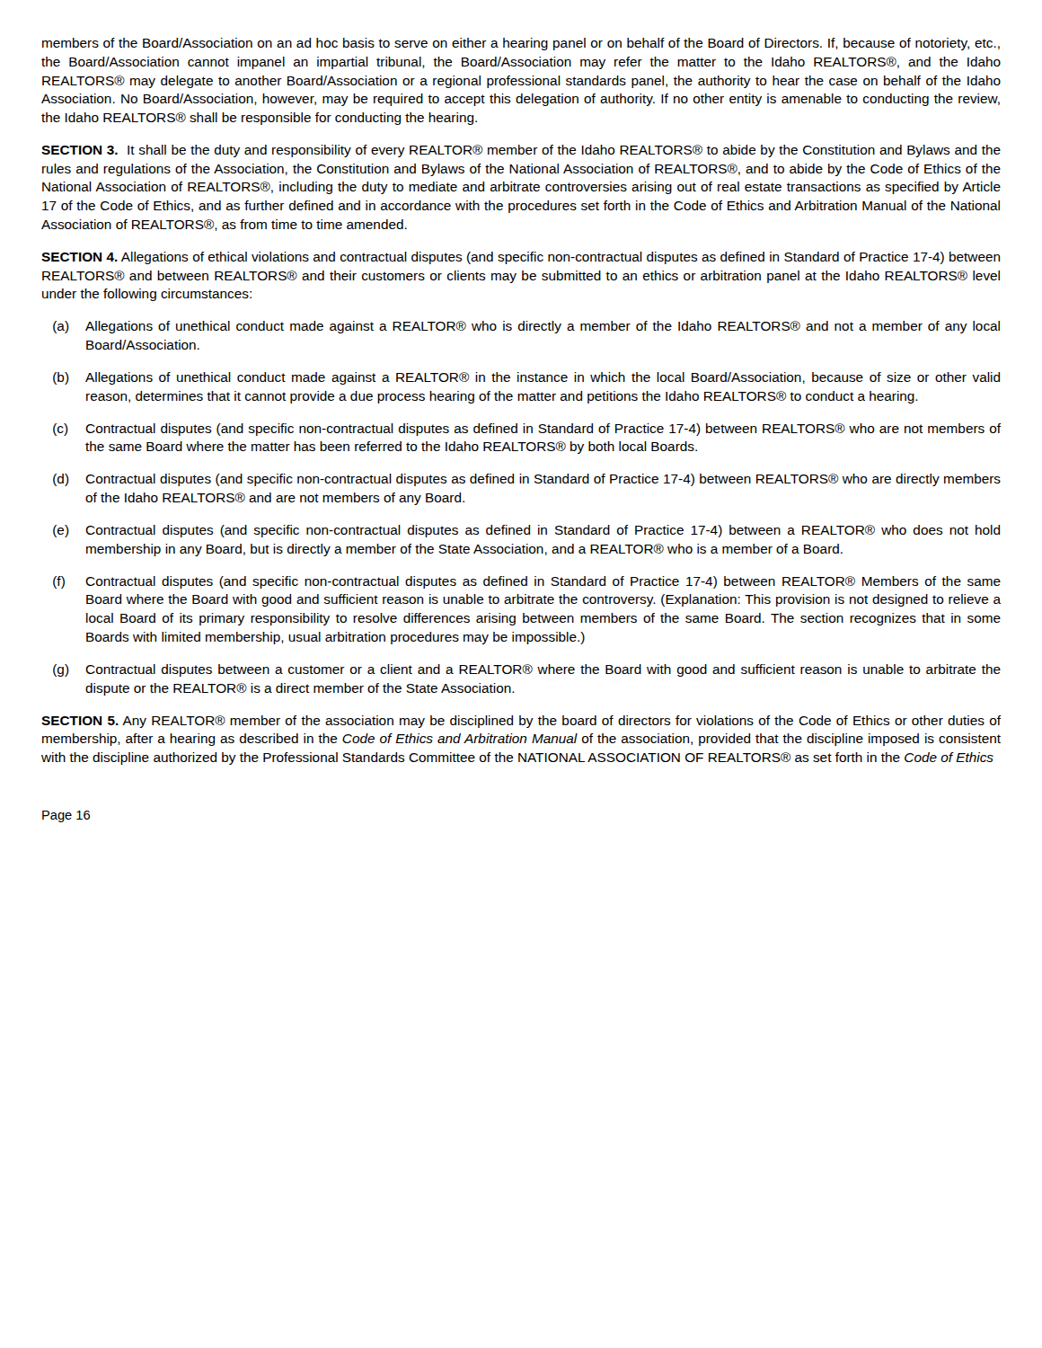members of the Board/Association on an ad hoc basis to serve on either a hearing panel or on behalf of the Board of Directors. If, because of notoriety, etc., the Board/Association cannot impanel an impartial tribunal, the Board/Association may refer the matter to the Idaho REALTORS®, and the Idaho REALTORS® may delegate to another Board/Association or a regional professional standards panel, the authority to hear the case on behalf of the Idaho Association. No Board/Association, however, may be required to accept this delegation of authority. If no other entity is amenable to conducting the review, the Idaho REALTORS® shall be responsible for conducting the hearing.
SECTION 3. It shall be the duty and responsibility of every REALTOR® member of the Idaho REALTORS® to abide by the Constitution and Bylaws and the rules and regulations of the Association, the Constitution and Bylaws of the National Association of REALTORS®, and to abide by the Code of Ethics of the National Association of REALTORS®, including the duty to mediate and arbitrate controversies arising out of real estate transactions as specified by Article 17 of the Code of Ethics, and as further defined and in accordance with the procedures set forth in the Code of Ethics and Arbitration Manual of the National Association of REALTORS®, as from time to time amended.
SECTION 4. Allegations of ethical violations and contractual disputes (and specific non-contractual disputes as defined in Standard of Practice 17-4) between REALTORS® and between REALTORS® and their customers or clients may be submitted to an ethics or arbitration panel at the Idaho REALTORS® level under the following circumstances:
(a) Allegations of unethical conduct made against a REALTOR® who is directly a member of the Idaho REALTORS® and not a member of any local Board/Association.
(b) Allegations of unethical conduct made against a REALTOR® in the instance in which the local Board/Association, because of size or other valid reason, determines that it cannot provide a due process hearing of the matter and petitions the Idaho REALTORS® to conduct a hearing.
(c) Contractual disputes (and specific non-contractual disputes as defined in Standard of Practice 17-4) between REALTORS® who are not members of the same Board where the matter has been referred to the Idaho REALTORS® by both local Boards.
(d) Contractual disputes (and specific non-contractual disputes as defined in Standard of Practice 17-4) between REALTORS® who are directly members of the Idaho REALTORS® and are not members of any Board.
(e) Contractual disputes (and specific non-contractual disputes as defined in Standard of Practice 17-4) between a REALTOR® who does not hold membership in any Board, but is directly a member of the State Association, and a REALTOR® who is a member of a Board.
(f) Contractual disputes (and specific non-contractual disputes as defined in Standard of Practice 17-4) between REALTOR® Members of the same Board where the Board with good and sufficient reason is unable to arbitrate the controversy. (Explanation: This provision is not designed to relieve a local Board of its primary responsibility to resolve differences arising between members of the same Board. The section recognizes that in some Boards with limited membership, usual arbitration procedures may be impossible.)
(g) Contractual disputes between a customer or a client and a REALTOR® where the Board with good and sufficient reason is unable to arbitrate the dispute or the REALTOR® is a direct member of the State Association.
SECTION 5. Any REALTOR® member of the association may be disciplined by the board of directors for violations of the Code of Ethics or other duties of membership, after a hearing as described in the Code of Ethics and Arbitration Manual of the association, provided that the discipline imposed is consistent with the discipline authorized by the Professional Standards Committee of the NATIONAL ASSOCIATION OF REALTORS® as set forth in the Code of Ethics
Page 16